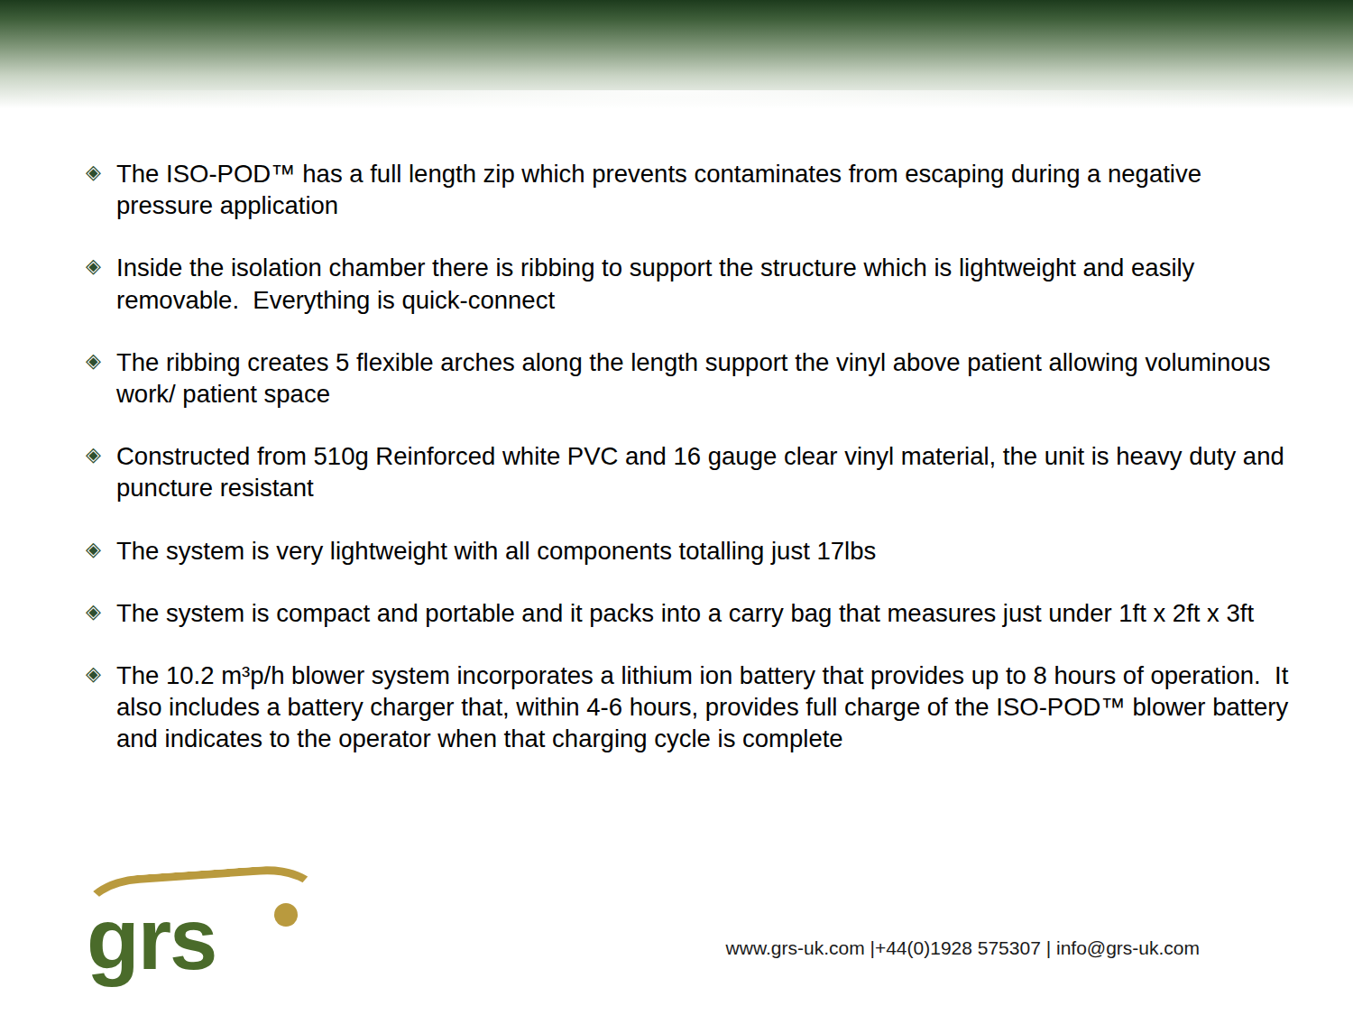The ISO-POD™ has a full length zip which prevents contaminates from escaping during a negative pressure application
Inside the isolation chamber there is ribbing to support the structure which is lightweight and easily removable. Everything is quick-connect
The ribbing creates 5 flexible arches along the length support the vinyl above patient allowing voluminous work/ patient space
Constructed from 510g Reinforced white PVC and 16 gauge clear vinyl material, the unit is heavy duty and puncture resistant
The system is very lightweight with all components totalling just 17lbs
The system is compact and portable and it packs into a carry bag that measures just under 1ft x 2ft x 3ft
The 10.2 m³p/h blower system incorporates a lithium ion battery that provides up to 8 hours of operation. It also includes a battery charger that, within 4-6 hours, provides full charge of the ISO-POD™ blower battery and indicates to the operator when that charging cycle is complete
grs
www.grs-uk.com |+44(0)1928 575307 | info@grs-uk.com